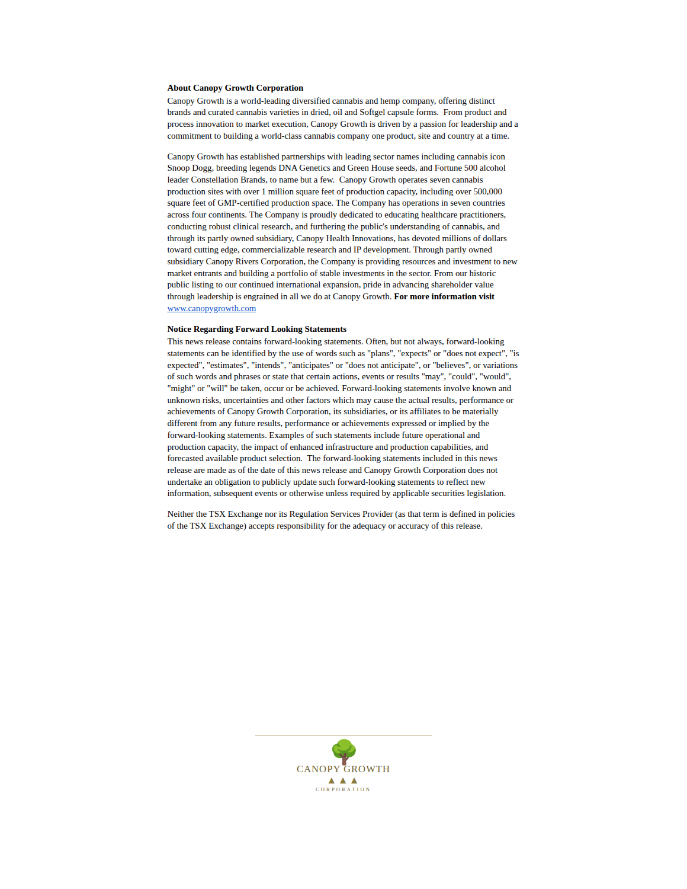About Canopy Growth Corporation
Canopy Growth is a world-leading diversified cannabis and hemp company, offering distinct brands and curated cannabis varieties in dried, oil and Softgel capsule forms. From product and process innovation to market execution, Canopy Growth is driven by a passion for leadership and a commitment to building a world-class cannabis company one product, site and country at a time.
Canopy Growth has established partnerships with leading sector names including cannabis icon Snoop Dogg, breeding legends DNA Genetics and Green House seeds, and Fortune 500 alcohol leader Constellation Brands, to name but a few. Canopy Growth operates seven cannabis production sites with over 1 million square feet of production capacity, including over 500,000 square feet of GMP-certified production space. The Company has operations in seven countries across four continents. The Company is proudly dedicated to educating healthcare practitioners, conducting robust clinical research, and furthering the public's understanding of cannabis, and through its partly owned subsidiary, Canopy Health Innovations, has devoted millions of dollars toward cutting edge, commercializable research and IP development. Through partly owned subsidiary Canopy Rivers Corporation, the Company is providing resources and investment to new market entrants and building a portfolio of stable investments in the sector. From our historic public listing to our continued international expansion, pride in advancing shareholder value through leadership is engrained in all we do at Canopy Growth. For more information visit www.canopygrowth.com
Notice Regarding Forward Looking Statements
This news release contains forward-looking statements. Often, but not always, forward-looking statements can be identified by the use of words such as "plans", "expects" or "does not expect", "is expected", "estimates", "intends", "anticipates" or "does not anticipate", or "believes", or variations of such words and phrases or state that certain actions, events or results "may", "could", "would", "might" or "will" be taken, occur or be achieved. Forward-looking statements involve known and unknown risks, uncertainties and other factors which may cause the actual results, performance or achievements of Canopy Growth Corporation, its subsidiaries, or its affiliates to be materially different from any future results, performance or achievements expressed or implied by the forward-looking statements. Examples of such statements include future operational and production capacity, the impact of enhanced infrastructure and production capabilities, and forecasted available product selection. The forward-looking statements included in this news release are made as of the date of this news release and Canopy Growth Corporation does not undertake an obligation to publicly update such forward-looking statements to reflect new information, subsequent events or otherwise unless required by applicable securities legislation.
Neither the TSX Exchange nor its Regulation Services Provider (as that term is defined in policies of the TSX Exchange) accepts responsibility for the adequacy or accuracy of this release.
🌳
CANOPY GROWTH
▲▲▲
CORPORATION